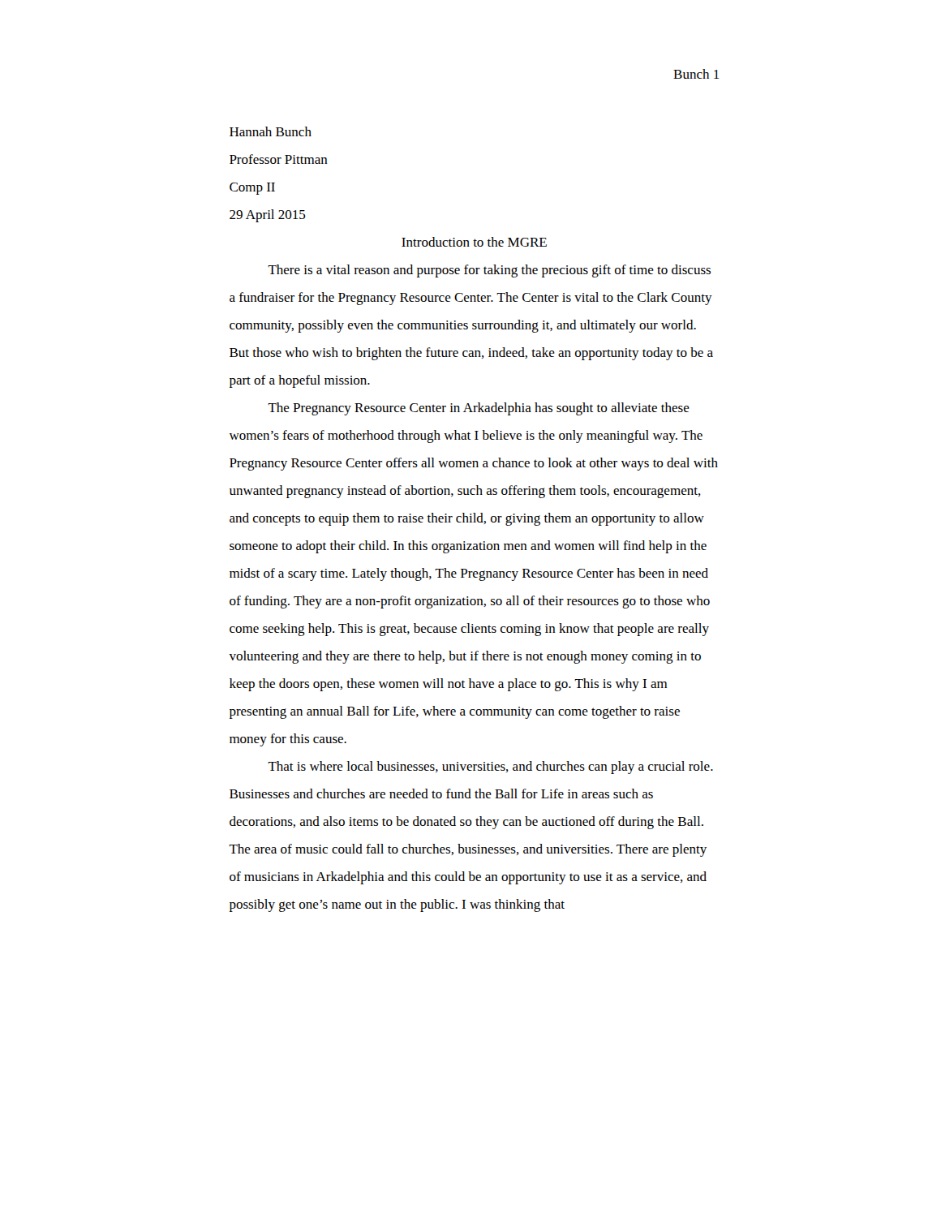Bunch 1
Hannah Bunch
Professor Pittman
Comp II
29 April 2015
Introduction to the MGRE
There is a vital reason and purpose for taking the precious gift of time to discuss a fundraiser for the Pregnancy Resource Center. The Center is vital to the Clark County community, possibly even the communities surrounding it, and ultimately our world. But those who wish to brighten the future can, indeed, take an opportunity today to be a part of a hopeful mission.
The Pregnancy Resource Center in Arkadelphia has sought to alleviate these women’s fears of motherhood through what I believe is the only meaningful way. The Pregnancy Resource Center offers all women a chance to look at other ways to deal with unwanted pregnancy instead of abortion, such as offering them tools, encouragement, and concepts to equip them to raise their child, or giving them an opportunity to allow someone to adopt their child. In this organization men and women will find help in the midst of a scary time. Lately though, The Pregnancy Resource Center has been in need of funding. They are a non-profit organization, so all of their resources go to those who come seeking help. This is great, because clients coming in know that people are really volunteering and they are there to help, but if there is not enough money coming in to keep the doors open, these women will not have a place to go. This is why I am presenting an annual Ball for Life, where a community can come together to raise money for this cause.
That is where local businesses, universities, and churches can play a crucial role. Businesses and churches are needed to fund the Ball for Life in areas such as decorations, and also items to be donated so they can be auctioned off during the Ball. The area of music could fall to churches, businesses, and universities. There are plenty of musicians in Arkadelphia and this could be an opportunity to use it as a service, and possibly get one’s name out in the public. I was thinking that